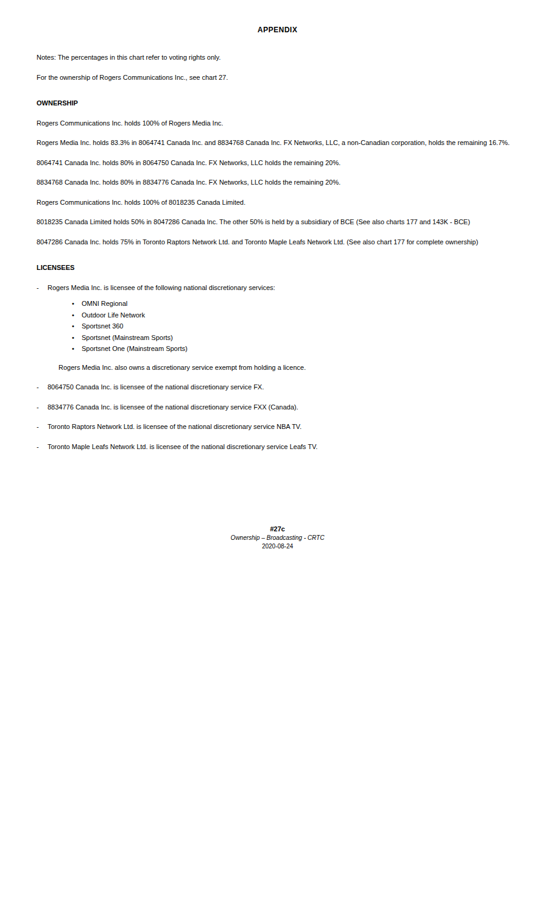APPENDIX
Notes: The percentages in this chart refer to voting rights only.
For the ownership of Rogers Communications Inc., see chart 27.
OWNERSHIP
Rogers Communications Inc. holds 100% of Rogers Media Inc.
Rogers Media Inc. holds 83.3% in 8064741 Canada Inc. and 8834768 Canada Inc. FX Networks, LLC, a non-Canadian corporation, holds the remaining 16.7%.
8064741 Canada Inc. holds 80% in 8064750 Canada Inc. FX Networks, LLC holds the remaining 20%.
8834768 Canada Inc. holds 80% in 8834776 Canada Inc. FX Networks, LLC holds the remaining 20%.
Rogers Communications Inc. holds 100% of 8018235 Canada Limited.
8018235 Canada Limited holds 50% in 8047286 Canada Inc. The other 50% is held by a subsidiary of BCE (See also charts 177 and 143K - BCE)
8047286 Canada Inc. holds 75% in Toronto Raptors Network Ltd. and Toronto Maple Leafs Network Ltd. (See also chart 177 for complete ownership)
LICENSEES
Rogers Media Inc. is licensee of the following national discretionary services:
OMNI Regional
Outdoor Life Network
Sportsnet 360
Sportsnet (Mainstream Sports)
Sportsnet One (Mainstream Sports)
Rogers Media Inc. also owns a discretionary service exempt from holding a licence.
8064750 Canada Inc. is licensee of the national discretionary service FX.
8834776 Canada Inc. is licensee of the national discretionary service FXX (Canada).
Toronto Raptors Network Ltd. is licensee of the national discretionary service NBA TV.
Toronto Maple Leafs Network Ltd. is licensee of the national discretionary service Leafs TV.
#27c
Ownership – Broadcasting - CRTC
2020-08-24